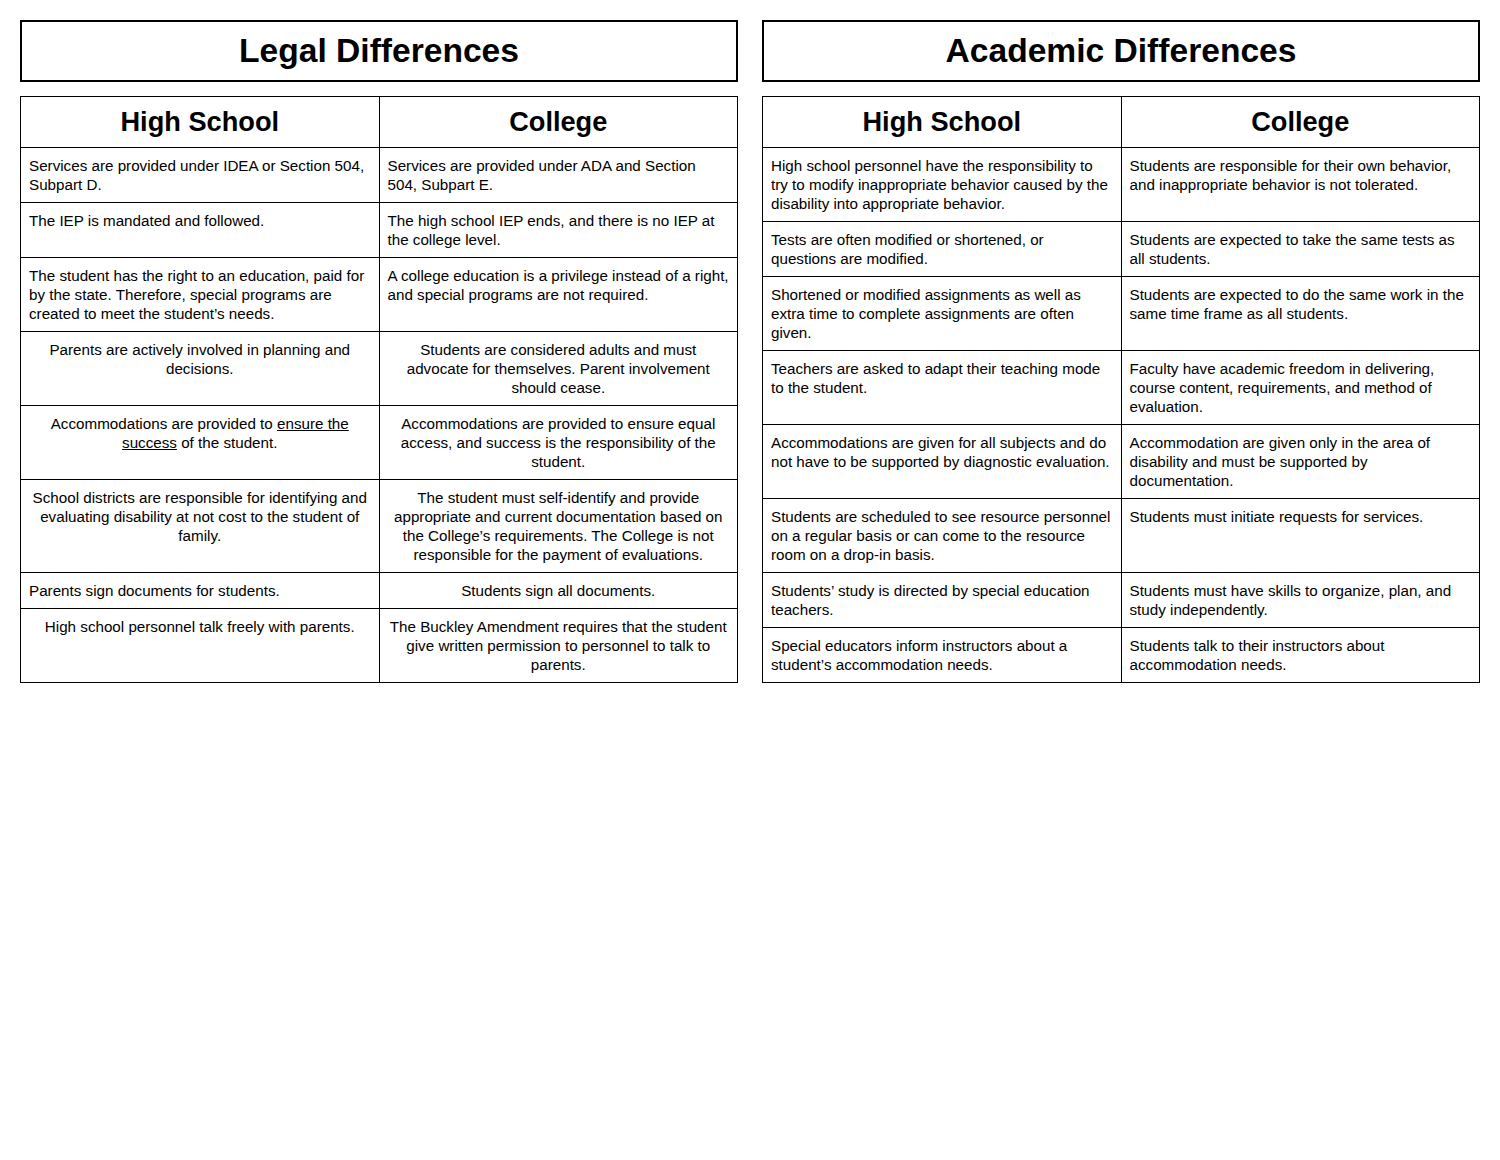Legal Differences
| High School | College |
| --- | --- |
| Services are provided under IDEA or Section 504, Subpart D. | Services are provided under ADA and Section 504, Subpart E. |
| The IEP is mandated and followed. | The high school IEP ends, and there is no IEP at the college level. |
| The student has the right to an education, paid for by the state. Therefore, special programs are created to meet the student’s needs. | A college education is a privilege instead of a right, and special programs are not required. |
| Parents are actively involved in planning and decisions. | Students are considered adults and must advocate for themselves. Parent involvement should cease. |
| Accommodations are provided to ensure the success of the student. | Accommodations are provided to ensure equal access, and success is the responsibility of the student. |
| School districts are responsible for identifying and evaluating disability at not cost to the student of family. | The student must self-identify and provide appropriate and current documentation based on the College’s requirements. The College is not responsible for the payment of evaluations. |
| Parents sign documents for students. | Students sign all documents. |
| High school personnel talk freely with parents. | The Buckley Amendment requires that the student give written permission to personnel to talk to parents. |
Academic Differences
| High School | College |
| --- | --- |
| High school personnel have the responsibility to try to modify inappropriate behavior caused by the disability into appropriate behavior. | Students are responsible for their own behavior, and inappropriate behavior is not tolerated. |
| Tests are often modified or shortened, or questions are modified. | Students are expected to take the same tests as all students. |
| Shortened or modified assignments as well as extra time to complete assignments are often given. | Students are expected to do the same work in the same time frame as all students. |
| Teachers are asked to adapt their teaching mode to the student. | Faculty have academic freedom in delivering, course content, requirements, and method of evaluation. |
| Accommodations are given for all subjects and do not have to be supported by diagnostic evaluation. | Accommodation are given only in the area of disability and must be supported by documentation. |
| Students are scheduled to see resource personnel on a regular basis or can come to the resource room on a drop-in basis. | Students must initiate requests for services. |
| Students’ study is directed by special education teachers. | Students must have skills to organize, plan, and study independently. |
| Special educators inform instructors about a student’s accommodation needs. | Students talk to their instructors about accommodation needs. |